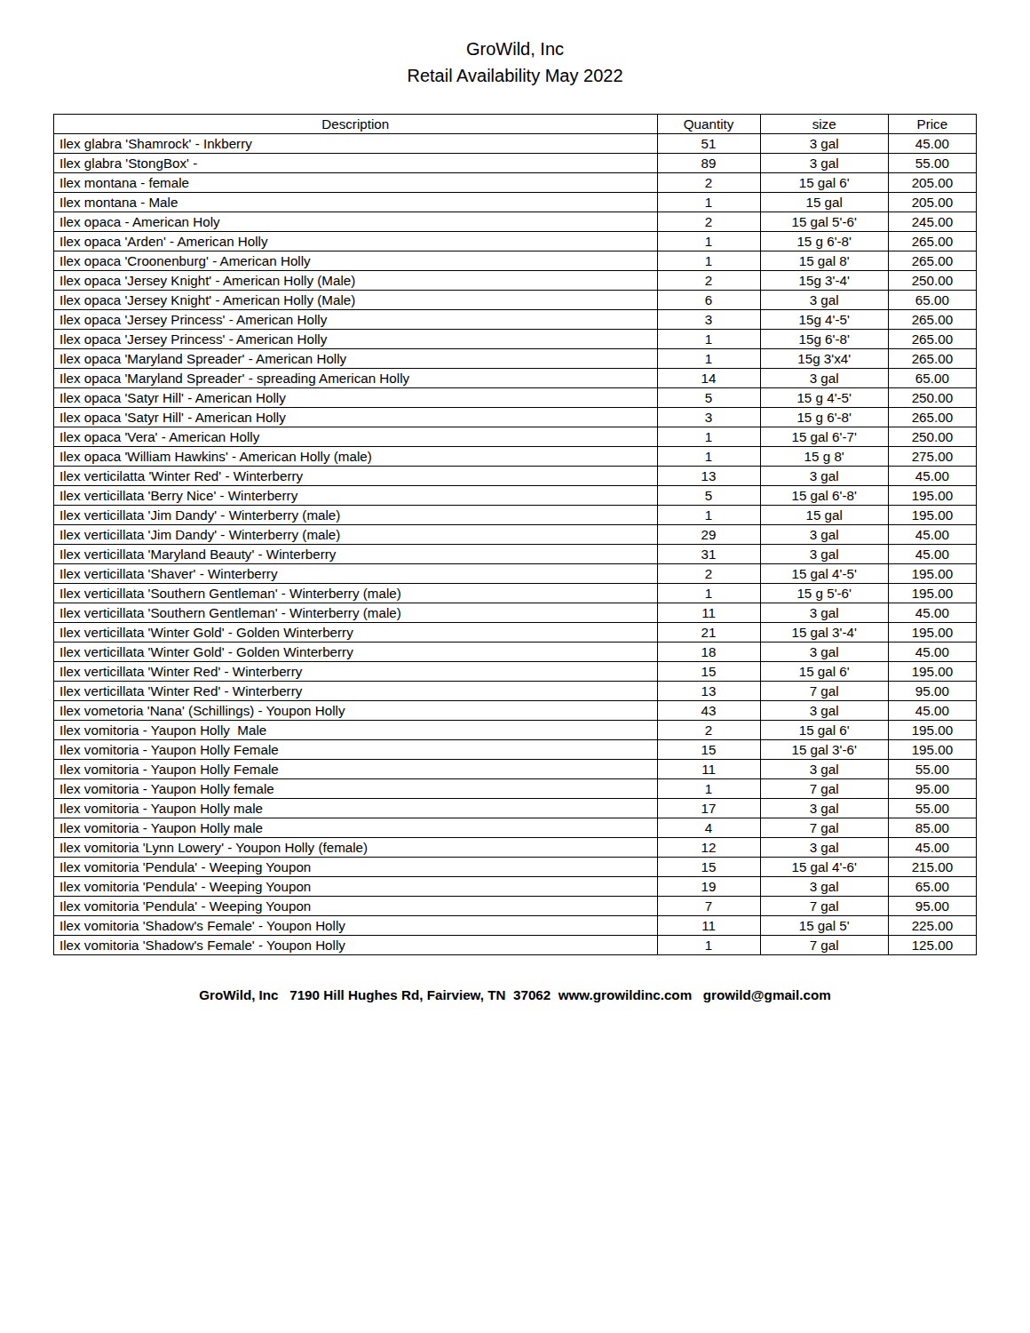GroWild, Inc
Retail Availability May 2022
| Description | Quantity | size | Price |
| --- | --- | --- | --- |
| Ilex glabra 'Shamrock' - Inkberry | 51 | 3 gal | 45.00 |
| Ilex glabra 'StongBox' - | 89 | 3 gal | 55.00 |
| Ilex montana - female | 2 | 15 gal 6' | 205.00 |
| Ilex montana - Male | 1 | 15 gal | 205.00 |
| Ilex opaca - American Holy | 2 | 15 gal 5'-6' | 245.00 |
| Ilex opaca 'Arden' - American Holly | 1 | 15 g 6'-8' | 265.00 |
| Ilex opaca 'Croonenburg' - American Holly | 1 | 15 gal 8' | 265.00 |
| Ilex opaca 'Jersey Knight' - American Holly (Male) | 2 | 15g 3'-4' | 250.00 |
| Ilex opaca 'Jersey Knight' - American Holly (Male) | 6 | 3 gal | 65.00 |
| Ilex opaca 'Jersey Princess' - American Holly | 3 | 15g 4'-5' | 265.00 |
| Ilex opaca 'Jersey Princess' - American Holly | 1 | 15g 6'-8' | 265.00 |
| Ilex opaca 'Maryland Spreader' - American Holly | 1 | 15g 3'x4' | 265.00 |
| Ilex opaca 'Maryland Spreader' - spreading American Holly | 14 | 3 gal | 65.00 |
| Ilex opaca 'Satyr Hill' - American Holly | 5 | 15 g 4'-5' | 250.00 |
| Ilex opaca 'Satyr Hill' - American Holly | 3 | 15 g 6'-8' | 265.00 |
| Ilex opaca 'Vera' - American Holly | 1 | 15 gal 6'-7' | 250.00 |
| Ilex opaca 'William Hawkins' - American Holly (male) | 1 | 15 g 8' | 275.00 |
| Ilex verticilatta 'Winter Red' - Winterberry | 13 | 3 gal | 45.00 |
| Ilex verticillata 'Berry Nice' - Winterberry | 5 | 15 gal 6'-8' | 195.00 |
| Ilex verticillata 'Jim Dandy' - Winterberry (male) | 1 | 15 gal | 195.00 |
| Ilex verticillata 'Jim Dandy' - Winterberry (male) | 29 | 3 gal | 45.00 |
| Ilex verticillata 'Maryland Beauty' - Winterberry | 31 | 3 gal | 45.00 |
| Ilex verticillata 'Shaver' - Winterberry | 2 | 15 gal 4'-5' | 195.00 |
| Ilex verticillata 'Southern Gentleman' - Winterberry (male) | 1 | 15 g 5'-6' | 195.00 |
| Ilex verticillata 'Southern Gentleman' - Winterberry (male) | 11 | 3 gal | 45.00 |
| Ilex verticillata 'Winter Gold' - Golden Winterberry | 21 | 15 gal 3'-4' | 195.00 |
| Ilex verticillata 'Winter Gold' - Golden Winterberry | 18 | 3 gal | 45.00 |
| Ilex verticillata 'Winter Red' - Winterberry | 15 | 15 gal 6' | 195.00 |
| Ilex verticillata 'Winter Red' - Winterberry | 13 | 7 gal | 95.00 |
| Ilex vometoria 'Nana' (Schillings) - Youpon Holly | 43 | 3 gal | 45.00 |
| Ilex vomitoria - Yaupon Holly Male | 2 | 15 gal 6' | 195.00 |
| Ilex vomitoria - Yaupon Holly Female | 15 | 15 gal 3'-6' | 195.00 |
| Ilex vomitoria - Yaupon Holly Female | 11 | 3 gal | 55.00 |
| Ilex vomitoria - Yaupon Holly female | 1 | 7 gal | 95.00 |
| Ilex vomitoria - Yaupon Holly male | 17 | 3 gal | 55.00 |
| Ilex vomitoria - Yaupon Holly male | 4 | 7 gal | 85.00 |
| Ilex vomitoria 'Lynn Lowery' - Youpon Holly (female) | 12 | 3 gal | 45.00 |
| Ilex vomitoria 'Pendula' - Weeping Youpon | 15 | 15 gal 4'-6' | 215.00 |
| Ilex vomitoria 'Pendula' - Weeping Youpon | 19 | 3 gal | 65.00 |
| Ilex vomitoria 'Pendula' - Weeping Youpon | 7 | 7 gal | 95.00 |
| Ilex vomitoria 'Shadow's Female' - Youpon Holly | 11 | 15 gal 5' | 225.00 |
| Ilex vomitoria 'Shadow's Female' - Youpon Holly | 1 | 7 gal | 125.00 |
GroWild, Inc 7190 Hill Hughes Rd, Fairview, TN 37062 www.growildinc.com growild@gmail.com